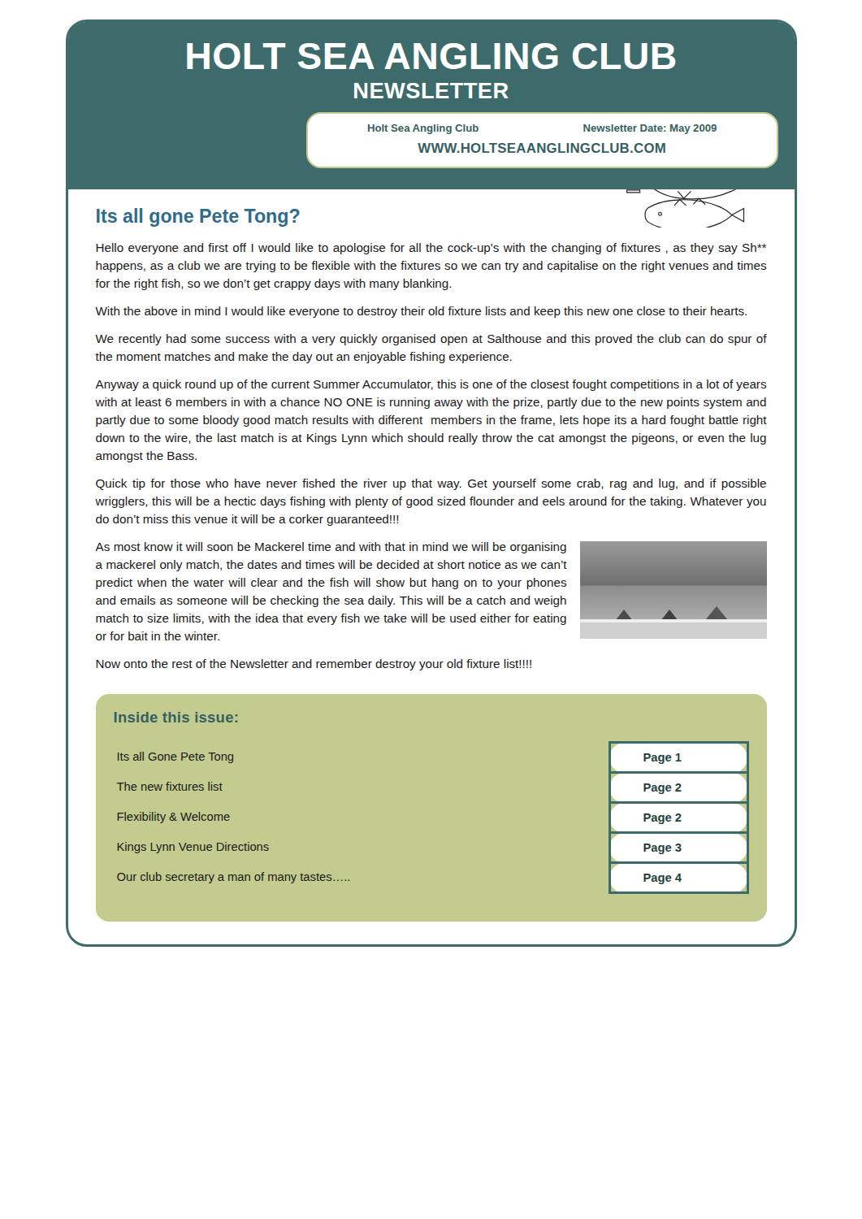HOLT SEA ANGLING CLUB
NEWSLETTER
Holt Sea Angling Club Newsletter Date: May 2009
WWW.HOLTSEAANGLINGCLUB.COM
Its all gone Pete Tong?
Hello everyone and first off I would like to apologise for all the cock-up's with the changing of fixtures , as they say Sh** happens, as a club we are trying to be flexible with the fixtures so we can try and capitalise on the right venues and times for the right fish, so we don’t get crappy days with many blanking.
With the above in mind I would like everyone to destroy their old fixture lists and keep this new one close to their hearts.
We recently had some success with a very quickly organised open at Salthouse and this proved the club can do spur of the moment matches and make the day out an enjoyable fishing experience.
Anyway a quick round up of the current Summer Accumulator, this is one of the closest fought competitions in a lot of years with at least 6 members in with a chance NO ONE is running away with the prize, partly due to the new points system and partly due to some bloody good match results with different members in the frame, lets hope its a hard fought battle right down to the wire, the last match is at Kings Lynn which should really throw the cat amongst the pigeons, or even the lug amongst the Bass.
Quick tip for those who have never fished the river up that way. Get yourself some crab, rag and lug, and if possible wrigglers, this will be a hectic days fishing with plenty of good sized flounder and eels around for the taking. Whatever you do don’t miss this venue it will be a corker guaranteed!!!
As most know it will soon be Mackerel time and with that in mind we will be organising a mackerel only match, the dates and times will be decided at short notice as we can’t predict when the water will clear and the fish will show but hang on to your phones and emails as someone will be checking the sea daily. This will be a catch and weigh match to size limits, with the idea that every fish we take will be used either for eating or for bait in the winter.
Now onto the rest of the Newsletter and remember destroy your old fixture list!!!!
Inside this issue:
| Its all Gone Pete Tong | Page 1 |
| The new fixtures list | Page 2 |
| Flexibility & Welcome | Page 2 |
| Kings Lynn Venue Directions | Page 3 |
| Our club secretary a man of many tastes….. | Page 4 |